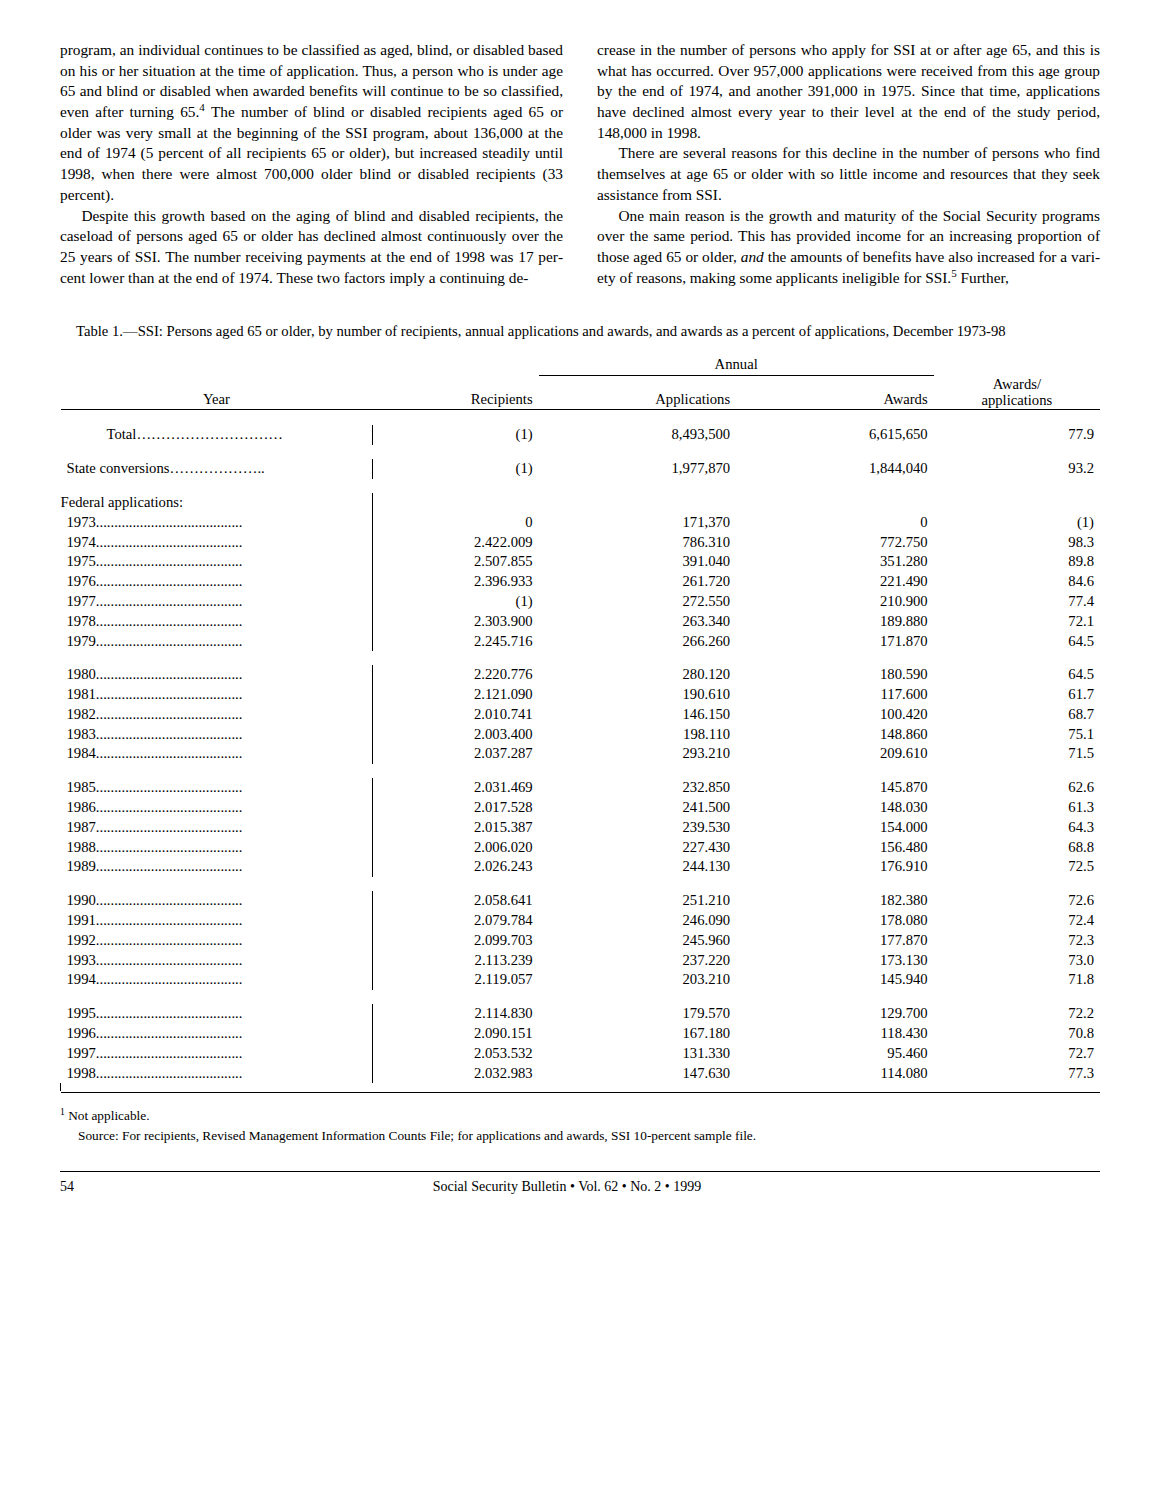program, an individual continues to be classified as aged, blind, or disabled based on his or her situation at the time of application. Thus, a person who is under age 65 and blind or disabled when awarded benefits will continue to be so classified, even after turning 65.4 The number of blind or disabled recipients aged 65 or older was very small at the beginning of the SSI program, about 136,000 at the end of 1974 (5 percent of all recipients 65 or older), but increased steadily until 1998, when there were almost 700,000 older blind or disabled recipients (33 percent).
Despite this growth based on the aging of blind and disabled recipients, the caseload of persons aged 65 or older has declined almost continuously over the 25 years of SSI. The number receiving payments at the end of 1998 was 17 percent lower than at the end of 1974. These two factors imply a continuing de-
crease in the number of persons who apply for SSI at or after age 65, and this is what has occurred. Over 957,000 applications were received from this age group by the end of 1974, and another 391,000 in 1975. Since that time, applications have declined almost every year to their level at the end of the study period, 148,000 in 1998.
There are several reasons for this decline in the number of persons who find themselves at age 65 or older with so little income and resources that they seek assistance from SSI.
One main reason is the growth and maturity of the Social Security programs over the same period. This has provided income for an increasing proportion of those aged 65 or older, and the amounts of benefits have also increased for a variety of reasons, making some applicants ineligible for SSI.5 Further,
Table 1.—SSI: Persons aged 65 or older, by number of recipients, annual applications and awards, and awards as a percent of applications, December 1973-98
| | | Annual | |
| Year | Recipients | Applications | Awards | Awards/ applications |
| Total………………………… | (1) | 8,493,500 | 6,615,650 | 77.9 |
| State conversions……………….. | (1) | 1,977,870 | 1,844,040 | 93.2 |
| Federal applications: | | | | |
| 1973........................................ | 0 | 171,370 | 0 | (1) |
| 1974........................................ | 2.422.009 | 786.310 | 772.750 | 98.3 |
| 1975........................................ | 2.507.855 | 391.040 | 351.280 | 89.8 |
| 1976........................................ | 2.396.933 | 261.720 | 221.490 | 84.6 |
| 1977........................................ | (1) | 272.550 | 210.900 | 77.4 |
| 1978........................................ | 2.303.900 | 263.340 | 189.880 | 72.1 |
| 1979........................................ | 2.245.716 | 266.260 | 171.870 | 64.5 |
| 1980........................................ | 2.220.776 | 280.120 | 180.590 | 64.5 |
| 1981........................................ | 2.121.090 | 190.610 | 117.600 | 61.7 |
| 1982........................................ | 2.010.741 | 146.150 | 100.420 | 68.7 |
| 1983........................................ | 2.003.400 | 198.110 | 148.860 | 75.1 |
| 1984........................................ | 2.037.287 | 293.210 | 209.610 | 71.5 |
| 1985........................................ | 2.031.469 | 232.850 | 145.870 | 62.6 |
| 1986........................................ | 2.017.528 | 241.500 | 148.030 | 61.3 |
| 1987........................................ | 2.015.387 | 239.530 | 154.000 | 64.3 |
| 1988........................................ | 2.006.020 | 227.430 | 156.480 | 68.8 |
| 1989........................................ | 2.026.243 | 244.130 | 176.910 | 72.5 |
| 1990........................................ | 2.058.641 | 251.210 | 182.380 | 72.6 |
| 1991........................................ | 2.079.784 | 246.090 | 178.080 | 72.4 |
| 1992........................................ | 2.099.703 | 245.960 | 177.870 | 72.3 |
| 1993........................................ | 2.113.239 | 237.220 | 173.130 | 73.0 |
| 1994........................................ | 2.119.057 | 203.210 | 145.940 | 71.8 |
| 1995........................................ | 2.114.830 | 179.570 | 129.700 | 72.2 |
| 1996........................................ | 2.090.151 | 167.180 | 118.430 | 70.8 |
| 1997........................................ | 2.053.532 | 131.330 | 95.460 | 72.7 |
| 1998........................................ | 2.032.983 | 147.630 | 114.080 | 77.3 |
1 Not applicable.
Source: For recipients, Revised Management Information Counts File; for applications and awards, SSI 10-percent sample file.
54
Social Security Bulletin • Vol. 62 • No. 2 • 1999